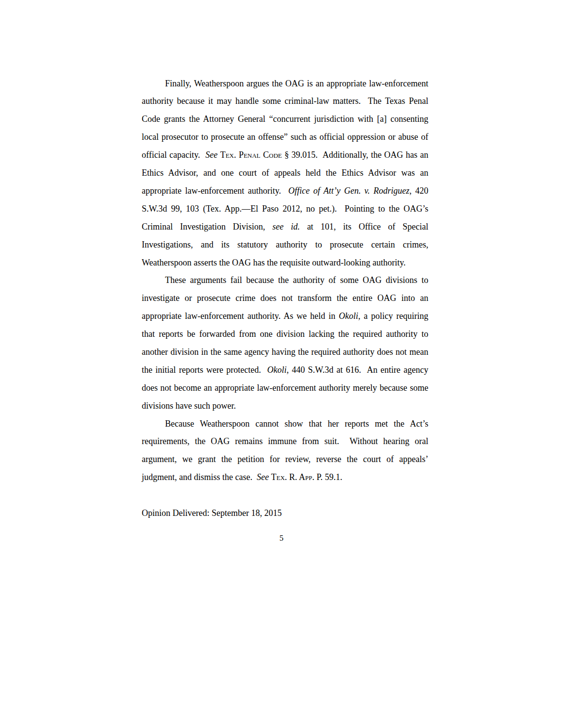Finally, Weatherspoon argues the OAG is an appropriate law-enforcement authority because it may handle some criminal-law matters. The Texas Penal Code grants the Attorney General “concurrent jurisdiction with [a] consenting local prosecutor to prosecute an offense” such as official oppression or abuse of official capacity. See Tex. Penal Code § 39.015. Additionally, the OAG has an Ethics Advisor, and one court of appeals held the Ethics Advisor was an appropriate law-enforcement authority. Office of Att’y Gen. v. Rodriguez, 420 S.W.3d 99, 103 (Tex. App.—El Paso 2012, no pet.). Pointing to the OAG’s Criminal Investigation Division, see id. at 101, its Office of Special Investigations, and its statutory authority to prosecute certain crimes, Weatherspoon asserts the OAG has the requisite outward-looking authority.
These arguments fail because the authority of some OAG divisions to investigate or prosecute crime does not transform the entire OAG into an appropriate law-enforcement authority. As we held in Okoli, a policy requiring that reports be forwarded from one division lacking the required authority to another division in the same agency having the required authority does not mean the initial reports were protected. Okoli, 440 S.W.3d at 616. An entire agency does not become an appropriate law-enforcement authority merely because some divisions have such power.
Because Weatherspoon cannot show that her reports met the Act’s requirements, the OAG remains immune from suit. Without hearing oral argument, we grant the petition for review, reverse the court of appeals’ judgment, and dismiss the case. See Tex. R. App. P. 59.1.
Opinion Delivered: September 18, 2015
5